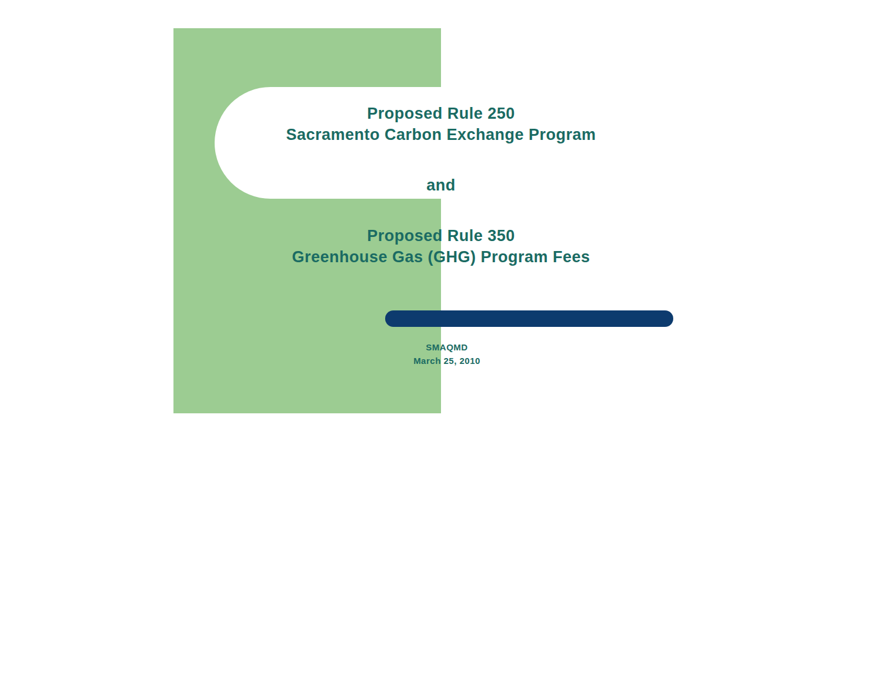Proposed Rule 250
Sacramento Carbon Exchange Program
and
Proposed Rule 350
Greenhouse Gas (GHG) Program Fees
SMAQMD
March 25, 2010